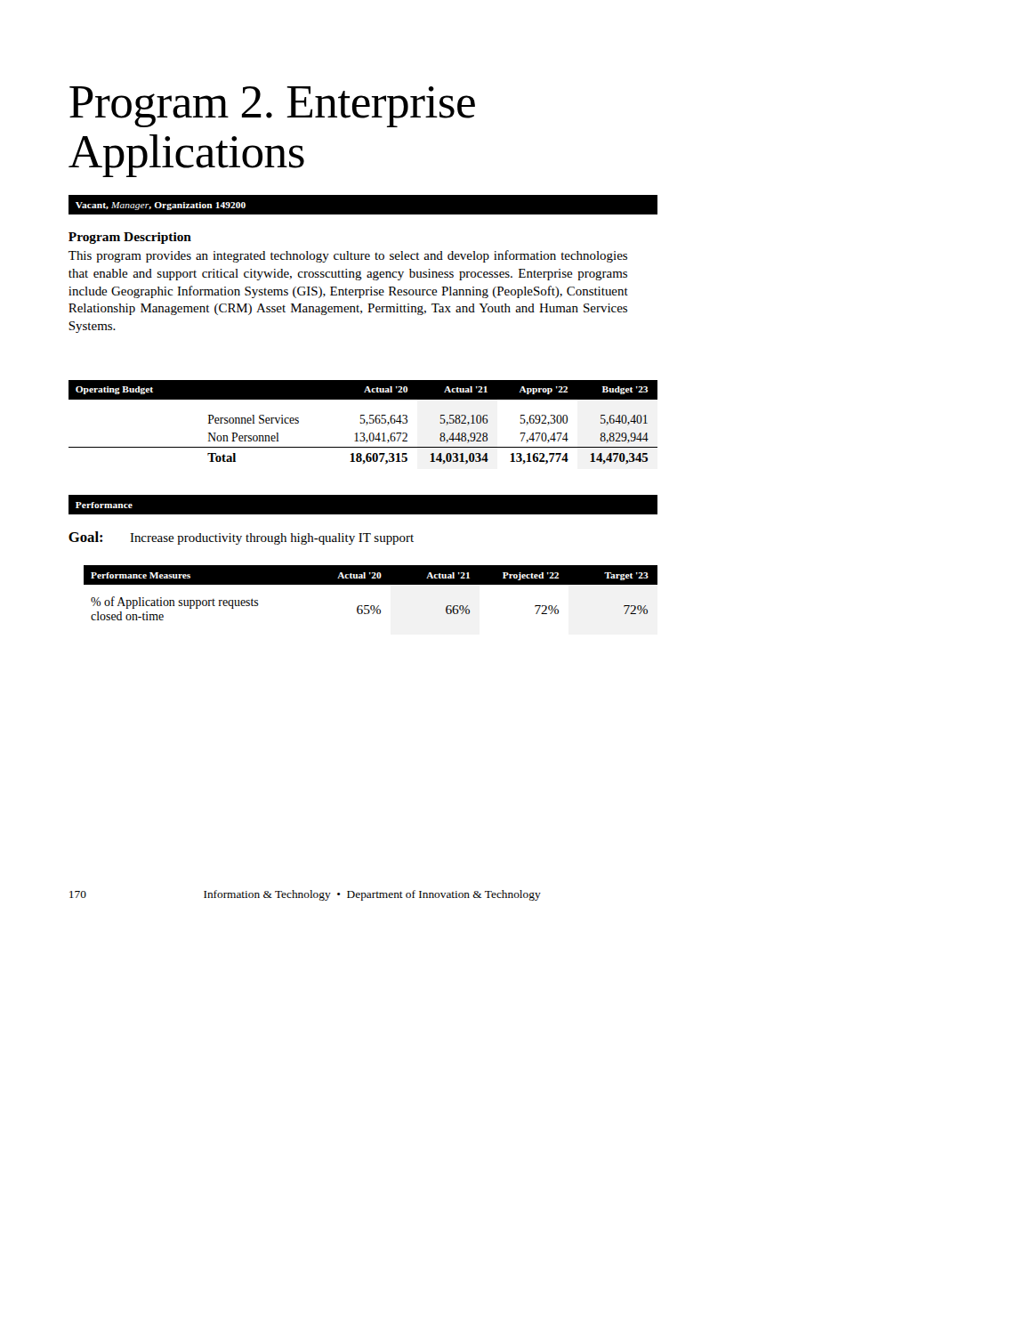Program 2. Enterprise Applications
Vacant, Manager, Organization 149200
Program Description
This program provides an integrated technology culture to select and develop information technologies that enable and support critical citywide, crosscutting agency business processes. Enterprise programs include Geographic Information Systems (GIS), Enterprise Resource Planning (PeopleSoft), Constituent Relationship Management (CRM) Asset Management, Permitting, Tax and Youth and Human Services Systems.
| Operating Budget | Actual '20 | Actual '21 | Approp '22 | Budget '23 |
| --- | --- | --- | --- | --- |
| | Personnel Services | 5,565,643 | 5,582,106 | 5,692,300 | 5,640,401 |
| | Non Personnel | 13,041,672 | 8,448,928 | 7,470,474 | 8,829,944 |
| | Total | 18,607,315 | 14,031,034 | 13,162,774 | 14,470,345 |
Performance
Goal:
Increase productivity through high-quality IT support
| Performance Measures | Actual '20 | Actual '21 | Projected '22 | Target '23 |
| --- | --- | --- | --- | --- |
| % of Application support requests closed on-time | 65% | 66% | 72% | 72% |
170
Information & Technology • Department of Innovation & Technology